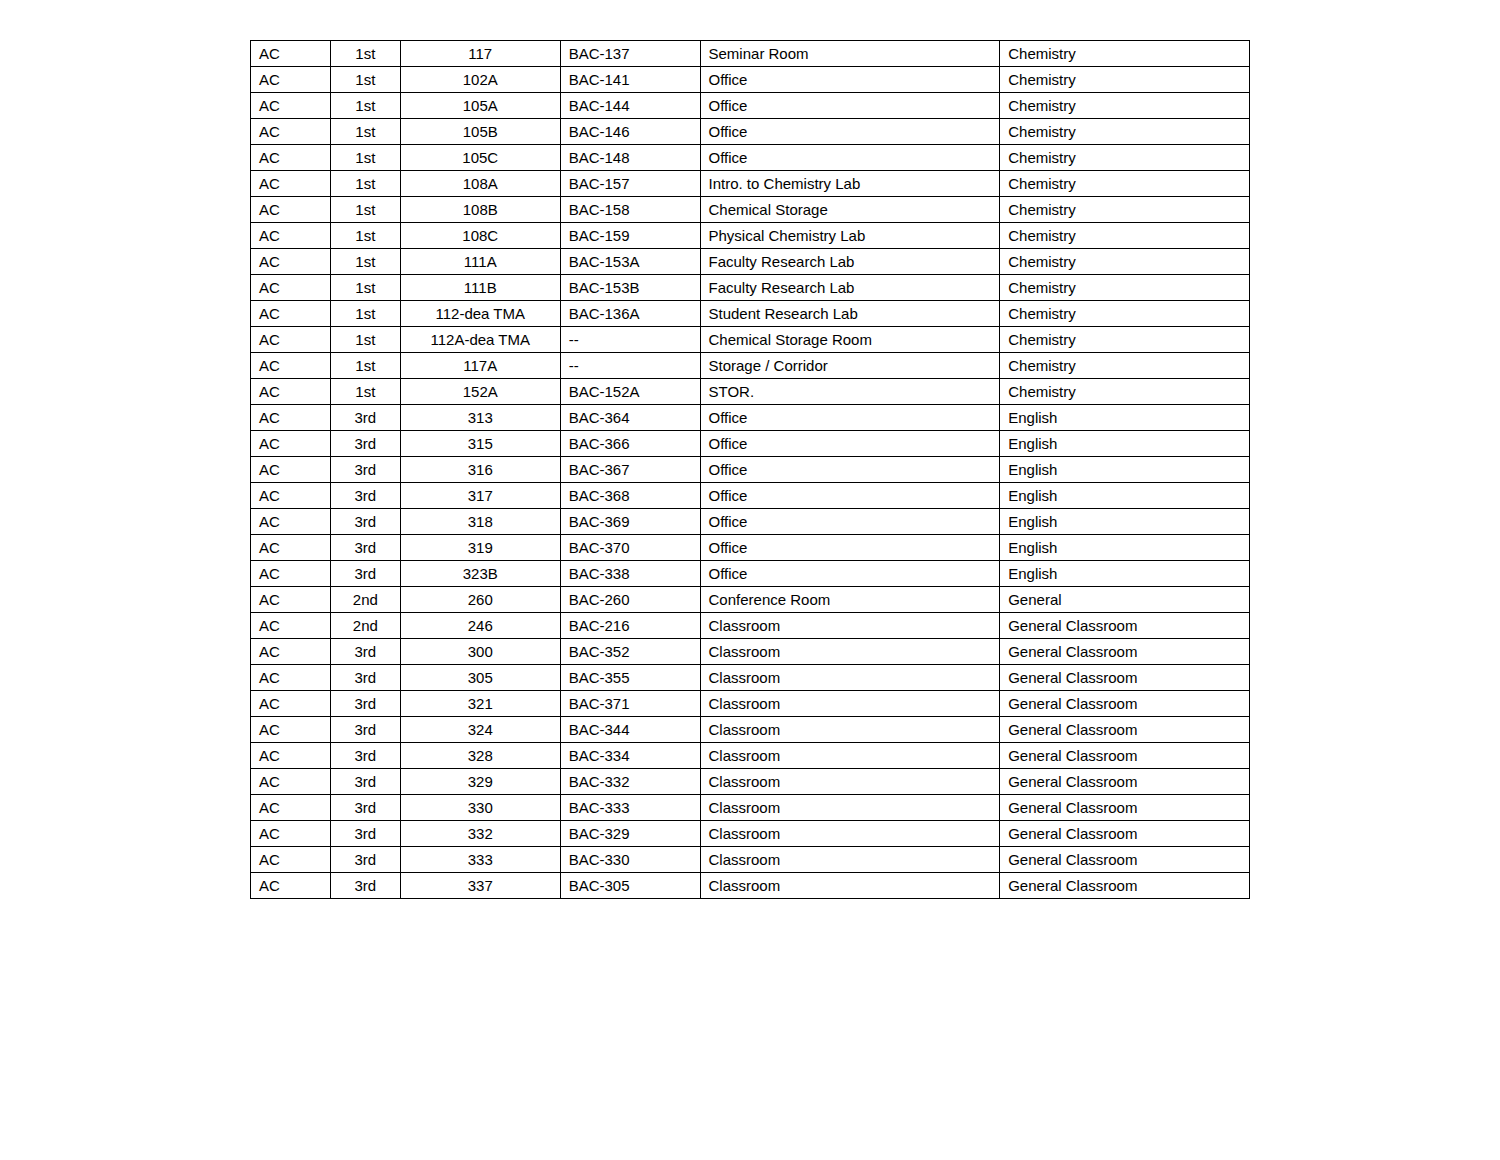| AC | 1st | 117 | BAC-137 | Seminar Room | Chemistry |
| AC | 1st | 102A | BAC-141 | Office | Chemistry |
| AC | 1st | 105A | BAC-144 | Office | Chemistry |
| AC | 1st | 105B | BAC-146 | Office | Chemistry |
| AC | 1st | 105C | BAC-148 | Office | Chemistry |
| AC | 1st | 108A | BAC-157 | Intro. to Chemistry Lab | Chemistry |
| AC | 1st | 108B | BAC-158 | Chemical Storage | Chemistry |
| AC | 1st | 108C | BAC-159 | Physical Chemistry Lab | Chemistry |
| AC | 1st | 111A | BAC-153A | Faculty Research Lab | Chemistry |
| AC | 1st | 111B | BAC-153B | Faculty Research Lab | Chemistry |
| AC | 1st | 112-dea TMA | BAC-136A | Student Research Lab | Chemistry |
| AC | 1st | 112A-dea TMA | -- | Chemical Storage Room | Chemistry |
| AC | 1st | 117A | -- | Storage / Corridor | Chemistry |
| AC | 1st | 152A | BAC-152A | STOR. | Chemistry |
| AC | 3rd | 313 | BAC-364 | Office | English |
| AC | 3rd | 315 | BAC-366 | Office | English |
| AC | 3rd | 316 | BAC-367 | Office | English |
| AC | 3rd | 317 | BAC-368 | Office | English |
| AC | 3rd | 318 | BAC-369 | Office | English |
| AC | 3rd | 319 | BAC-370 | Office | English |
| AC | 3rd | 323B | BAC-338 | Office | English |
| AC | 2nd | 260 | BAC-260 | Conference Room | General |
| AC | 2nd | 246 | BAC-216 | Classroom | General Classroom |
| AC | 3rd | 300 | BAC-352 | Classroom | General Classroom |
| AC | 3rd | 305 | BAC-355 | Classroom | General Classroom |
| AC | 3rd | 321 | BAC-371 | Classroom | General Classroom |
| AC | 3rd | 324 | BAC-344 | Classroom | General Classroom |
| AC | 3rd | 328 | BAC-334 | Classroom | General Classroom |
| AC | 3rd | 329 | BAC-332 | Classroom | General Classroom |
| AC | 3rd | 330 | BAC-333 | Classroom | General Classroom |
| AC | 3rd | 332 | BAC-329 | Classroom | General Classroom |
| AC | 3rd | 333 | BAC-330 | Classroom | General Classroom |
| AC | 3rd | 337 | BAC-305 | Classroom | General Classroom |